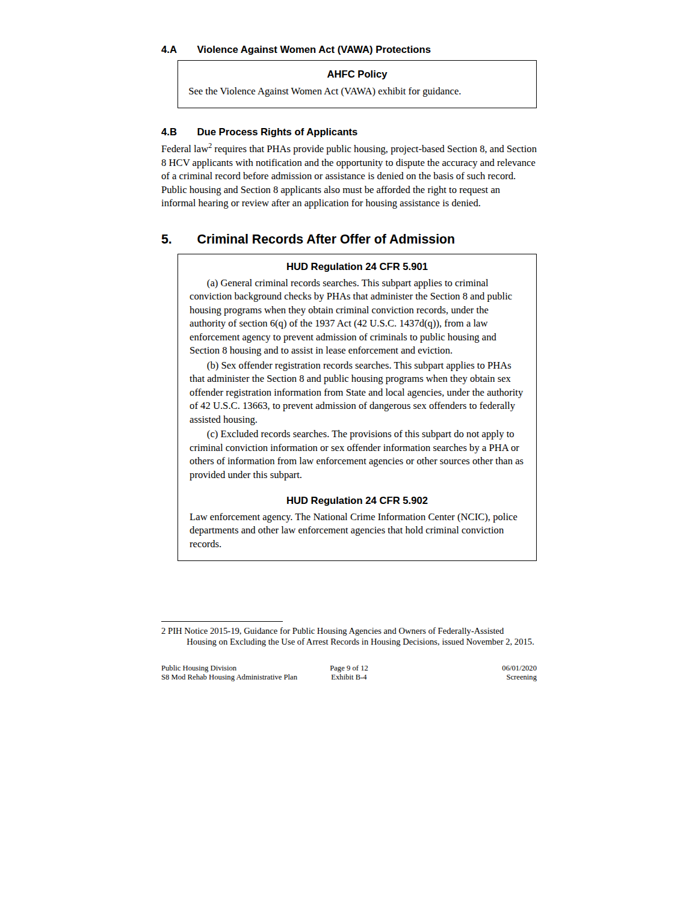4.AViolence Against Women Act (VAWA) Protections
AHFC Policy
See the Violence Against Women Act (VAWA) exhibit for guidance.
4.BDue Process Rights of Applicants
Federal law2 requires that PHAs provide public housing, project-based Section 8, and Section 8 HCV applicants with notification and the opportunity to dispute the accuracy and relevance of a criminal record before admission or assistance is denied on the basis of such record. Public housing and Section 8 applicants also must be afforded the right to request an informal hearing or review after an application for housing assistance is denied.
5. Criminal Records After Offer of Admission
HUD Regulation 24 CFR 5.901
(a) General criminal records searches. This subpart applies to criminal conviction background checks by PHAs that administer the Section 8 and public housing programs when they obtain criminal conviction records, under the authority of section 6(q) of the 1937 Act (42 U.S.C. 1437d(q)), from a law enforcement agency to prevent admission of criminals to public housing and Section 8 housing and to assist in lease enforcement and eviction.
(b) Sex offender registration records searches. This subpart applies to PHAs that administer the Section 8 and public housing programs when they obtain sex offender registration information from State and local agencies, under the authority of 42 U.S.C. 13663, to prevent admission of dangerous sex offenders to federally assisted housing.
(c) Excluded records searches. The provisions of this subpart do not apply to criminal conviction information or sex offender information searches by a PHA or others of information from law enforcement agencies or other sources other than as provided under this subpart.
HUD Regulation 24 CFR 5.902
Law enforcement agency. The National Crime Information Center (NCIC), police departments and other law enforcement agencies that hold criminal conviction records.
2 PIH Notice 2015-19, Guidance for Public Housing Agencies and Owners of Federally-AssistedHousing on Excluding the Use of Arrest Records in Housing Decisions, issued November 2, 2015.
| Public Housing Division | Page 9 of 12 | 06/01/2020 |
| S8 Mod Rehab Housing Administrative Plan | Exhibit B-4 | Screening |